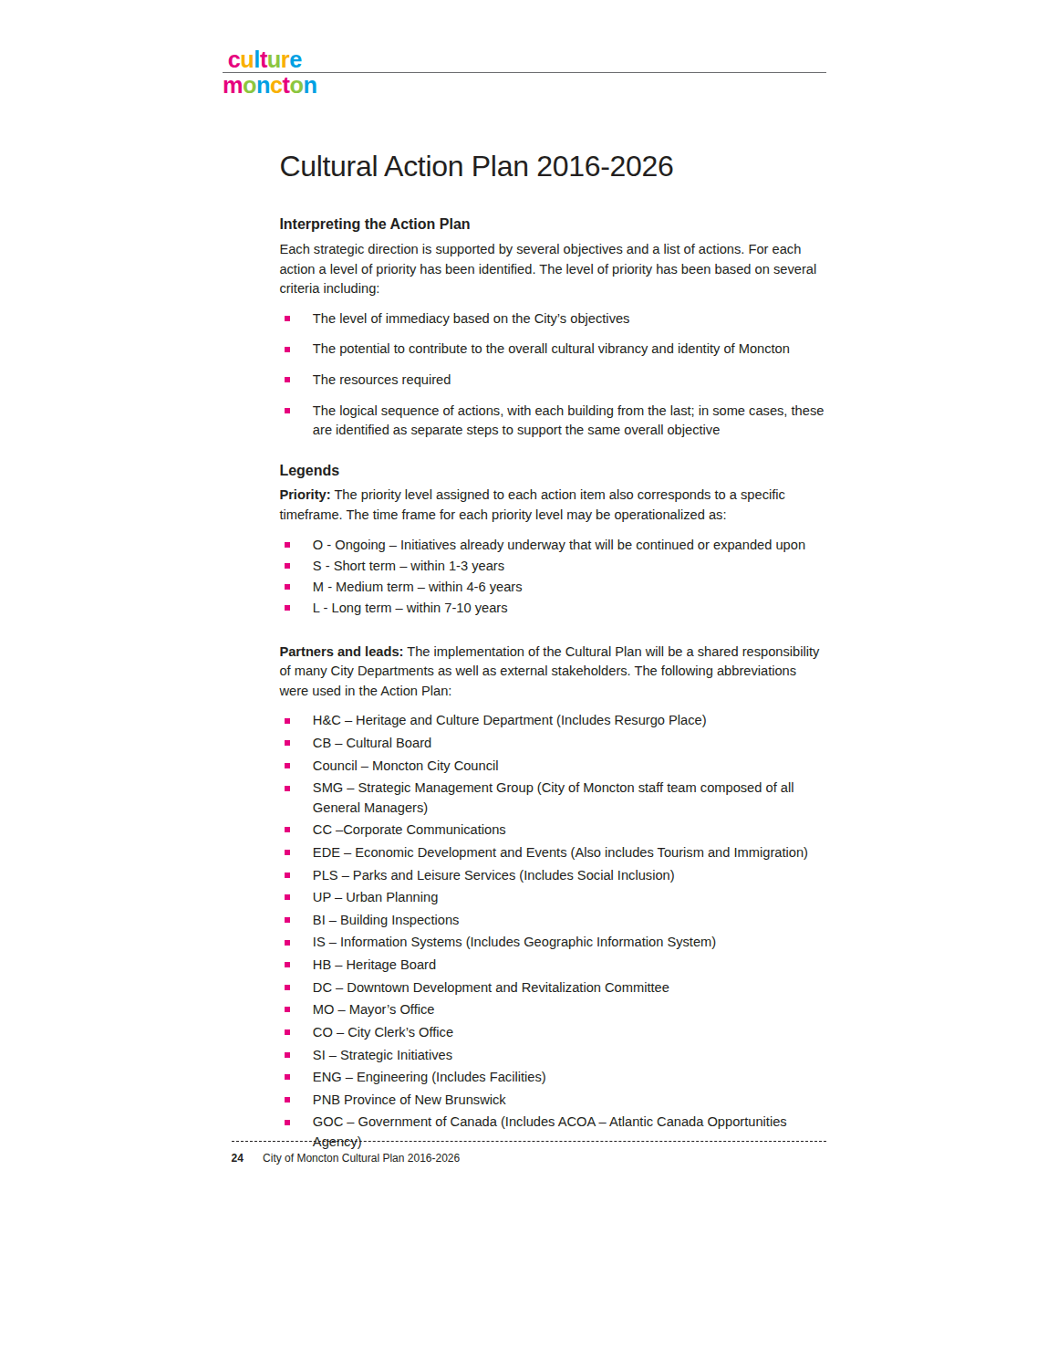culture moncton
Cultural Action Plan 2016-2026
Interpreting the Action Plan
Each strategic direction is supported by several objectives and a list of actions. For each action a level of priority has been identified. The level of priority has been based on several criteria including:
The level of immediacy based on the City’s objectives
The potential to contribute to the overall cultural vibrancy and identity of Moncton
The resources required
The logical sequence of actions, with each building from the last; in some cases, these are identified as separate steps to support the same overall objective
Legends
Priority: The priority level assigned to each action item also corresponds to a specific timeframe. The time frame for each priority level may be operationalized as:
O - Ongoing – Initiatives already underway that will be continued or expanded upon
S - Short term – within 1-3 years
M - Medium term – within 4-6 years
L - Long term – within 7-10 years
Partners and leads: The implementation of the Cultural Plan will be a shared responsibility of many City Departments as well as external stakeholders. The following abbreviations were used in the Action Plan:
H&C – Heritage and Culture Department (Includes Resurgo Place)
CB – Cultural Board
Council – Moncton City Council
SMG – Strategic Management Group (City of Moncton staff team composed of all General Managers)
CC –Corporate Communications
EDE – Economic Development and Events (Also includes Tourism and Immigration)
PLS – Parks and Leisure Services (Includes Social Inclusion)
UP – Urban Planning
BI – Building Inspections
IS – Information Systems (Includes Geographic Information System)
HB – Heritage Board
DC – Downtown Development and Revitalization Committee
MO – Mayor’s Office
CO – City Clerk’s Office
SI – Strategic Initiatives
ENG – Engineering (Includes Facilities)
PNB Province of New Brunswick
GOC – Government of Canada (Includes ACOA – Atlantic Canada Opportunities Agency)
24 City of Moncton Cultural Plan 2016-2026